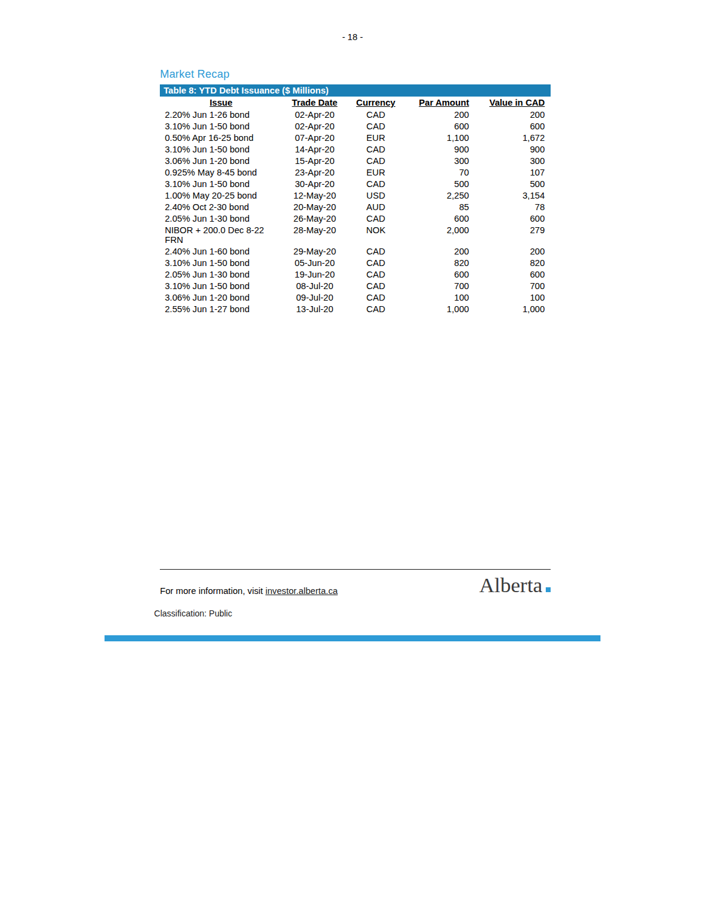- 18 -
Market Recap
Table 8: YTD Debt Issuance ($ Millions)
| Issue | Trade Date | Currency | Par Amount | Value in CAD |
| --- | --- | --- | --- | --- |
| 2.20% Jun 1-26 bond | 02-Apr-20 | CAD | 200 | 200 |
| 3.10% Jun 1-50 bond | 02-Apr-20 | CAD | 600 | 600 |
| 0.50% Apr 16-25 bond | 07-Apr-20 | EUR | 1,100 | 1,672 |
| 3.10% Jun 1-50 bond | 14-Apr-20 | CAD | 900 | 900 |
| 3.06% Jun 1-20 bond | 15-Apr-20 | CAD | 300 | 300 |
| 0.925% May 8-45 bond | 23-Apr-20 | EUR | 70 | 107 |
| 3.10% Jun 1-50 bond | 30-Apr-20 | CAD | 500 | 500 |
| 1.00% May 20-25 bond | 12-May-20 | USD | 2,250 | 3,154 |
| 2.40% Oct 2-30 bond | 20-May-20 | AUD | 85 | 78 |
| 2.05% Jun 1-30 bond | 26-May-20 | CAD | 600 | 600 |
| NIBOR + 200.0 Dec 8-22 FRN | 28-May-20 | NOK | 2,000 | 279 |
| 2.40% Jun 1-60 bond | 29-May-20 | CAD | 200 | 200 |
| 3.10% Jun 1-50 bond | 05-Jun-20 | CAD | 820 | 820 |
| 2.05% Jun 1-30 bond | 19-Jun-20 | CAD | 600 | 600 |
| 3.10% Jun 1-50 bond | 08-Jul-20 | CAD | 700 | 700 |
| 3.06% Jun 1-20 bond | 09-Jul-20 | CAD | 100 | 100 |
| 2.55% Jun 1-27 bond | 13-Jul-20 | CAD | 1,000 | 1,000 |
For more information, visit investor.alberta.ca
Alberta
Classification: Public